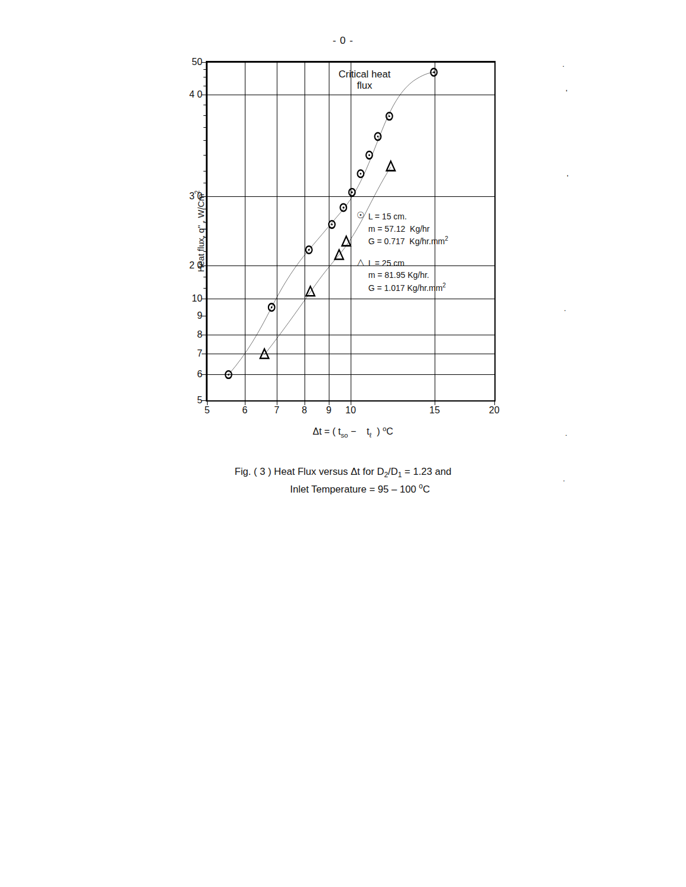- 0 -
Heat flux, q" , W/Cm2
50
4 0
3 0
2 0
10
9
8
7
6
5
5
6
7
8
9
10
15
20
Critical heat
flux
☉
L = 15 cm.
m = 57.12 Kg/hr
G = 0.717 Kg/hr.mm2
△
L = 25 cm
m = 81.95 Kg/hr.
G = 1.017 Kg/hr.mm2
Δt = ( tso − tℓ ) oC
Fig. ( 3 ) Heat Flux versus Δt for D2/D1 = 1.23 and Inlet Temperature = 95 – 100 oC
. ' ' . . .